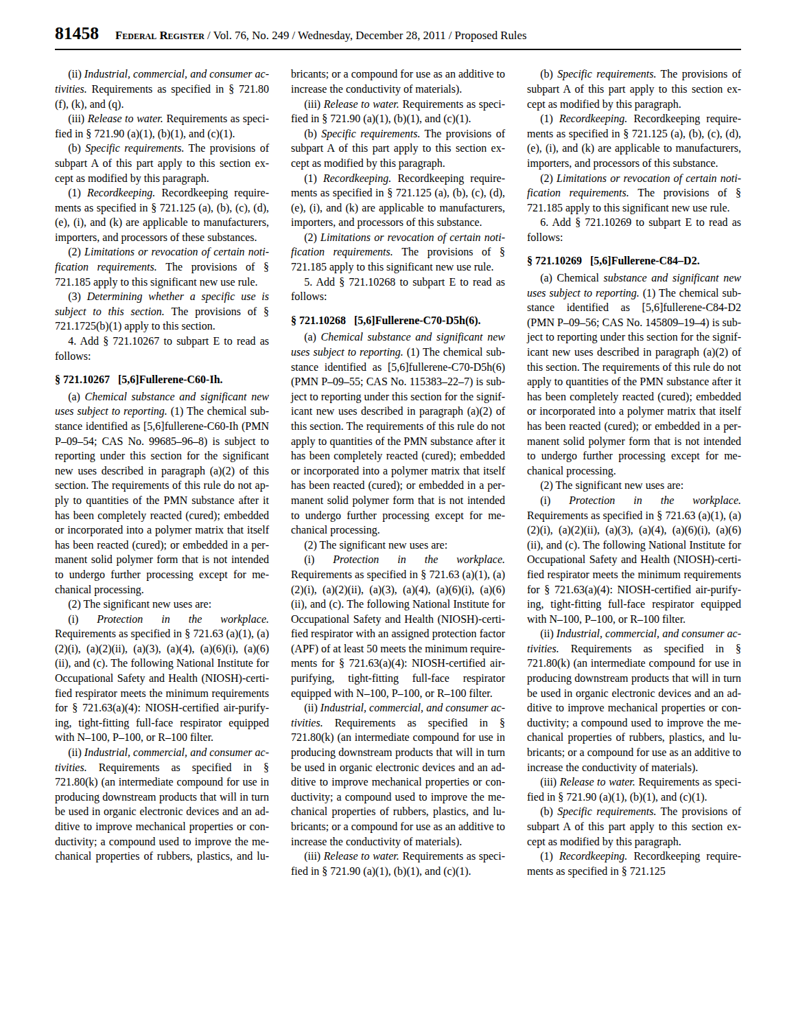81458 Federal Register / Vol. 76, No. 249 / Wednesday, December 28, 2011 / Proposed Rules
(ii) Industrial, commercial, and consumer activities. Requirements as specified in § 721.80 (f), (k), and (q).
(iii) Release to water. Requirements as specified in § 721.90 (a)(1), (b)(1), and (c)(1).
(b) Specific requirements. The provisions of subpart A of this part apply to this section except as modified by this paragraph.
(1) Recordkeeping. Recordkeeping requirements as specified in § 721.125 (a), (b), (c), (d), (e), (i), and (k) are applicable to manufacturers, importers, and processors of these substances.
(2) Limitations or revocation of certain notification requirements. The provisions of § 721.185 apply to this significant new use rule.
(3) Determining whether a specific use is subject to this section. The provisions of § 721.1725(b)(1) apply to this section.
4. Add § 721.10267 to subpart E to read as follows:
§ 721.10267 [5,6]Fullerene-C60-Ih.
(a) Chemical substance and significant new uses subject to reporting. (1) The chemical substance identified as [5,6]fullerene-C60-Ih (PMN P–09–54; CAS No. 99685–96–8) is subject to reporting under this section for the significant new uses described in paragraph (a)(2) of this section. The requirements of this rule do not apply to quantities of the PMN substance after it has been completely reacted (cured); embedded or incorporated into a polymer matrix that itself has been reacted (cured); or embedded in a permanent solid polymer form that is not intended to undergo further processing except for mechanical processing.
(2) The significant new uses are:
(i) Protection in the workplace. Requirements as specified in § 721.63 (a)(1), (a)(2)(i), (a)(2)(ii), (a)(3), (a)(4), (a)(6)(i), (a)(6)(ii), and (c). The following National Institute for Occupational Safety and Health (NIOSH)-certified respirator meets the minimum requirements for § 721.63(a)(4): NIOSH-certified air-purifying, tight-fitting full-face respirator equipped with N–100, P–100, or R–100 filter.
(ii) Industrial, commercial, and consumer activities. Requirements as specified in § 721.80(k) (an intermediate compound for use in producing downstream products that will in turn be used in organic electronic devices and an additive to improve mechanical properties or conductivity; a compound used to improve the mechanical properties of rubbers, plastics, and lubricants; or a compound for use as an additive to increase the conductivity of materials).
(iii) Release to water. Requirements as specified in § 721.90 (a)(1), (b)(1), and (c)(1).
(b) Specific requirements. The provisions of subpart A of this part apply to this section except as modified by this paragraph.
(1) Recordkeeping. Recordkeeping requirements as specified in § 721.125 (a), (b), (c), (d), (e), (i), and (k) are applicable to manufacturers, importers, and processors of this substance.
(2) Limitations or revocation of certain notification requirements. The provisions of § 721.185 apply to this significant new use rule.
5. Add § 721.10268 to subpart E to read as follows:
§ 721.10268 [5,6]Fullerene-C70-D5h(6).
(a) Chemical substance and significant new uses subject to reporting. (1) The chemical substance identified as [5,6]fullerene-C70-D5h(6) (PMN P–09–55; CAS No. 115383–22–7) is subject to reporting under this section for the significant new uses described in paragraph (a)(2) of this section. The requirements of this rule do not apply to quantities of the PMN substance after it has been completely reacted (cured); embedded or incorporated into a polymer matrix that itself has been reacted (cured); or embedded in a permanent solid polymer form that is not intended to undergo further processing except for mechanical processing.
(2) The significant new uses are:
(i) Protection in the workplace. Requirements as specified in § 721.63 (a)(1), (a)(2)(i), (a)(2)(ii), (a)(3), (a)(4), (a)(6)(i), (a)(6)(ii), and (c). The following National Institute for Occupational Safety and Health (NIOSH)-certified respirator with an assigned protection factor (APF) of at least 50 meets the minimum requirements for § 721.63(a)(4): NIOSH-certified air-purifying, tight-fitting full-face respirator equipped with N–100, P–100, or R–100 filter.
(ii) Industrial, commercial, and consumer activities. Requirements as specified in § 721.80(k) (an intermediate compound for use in producing downstream products that will in turn be used in organic electronic devices and an additive to improve mechanical properties or conductivity; a compound used to improve the mechanical properties of rubbers, plastics, and lubricants; or a compound for use as an additive to increase the conductivity of materials).
(iii) Release to water. Requirements as specified in § 721.90 (a)(1), (b)(1), and (c)(1).
(b) Specific requirements. The provisions of subpart A of this part apply to this section except as modified by this paragraph.
(1) Recordkeeping. Recordkeeping requirements as specified in § 721.125 (a), (b), (c), (d), (e), (i), and (k) are applicable to manufacturers, importers, and processors of this substance.
(2) Limitations or revocation of certain notification requirements. The provisions of § 721.185 apply to this significant new use rule.
6. Add § 721.10269 to subpart E to read as follows:
§ 721.10269 [5,6]Fullerene-C84–D2.
(a) Chemical substance and significant new uses subject to reporting. (1) The chemical substance identified as [5,6]fullerene-C84-D2 (PMN P–09–56; CAS No. 145809–19–4) is subject to reporting under this section for the significant new uses described in paragraph (a)(2) of this section. The requirements of this rule do not apply to quantities of the PMN substance after it has been completely reacted (cured); embedded or incorporated into a polymer matrix that itself has been reacted (cured); or embedded in a permanent solid polymer form that is not intended to undergo further processing except for mechanical processing.
(2) The significant new uses are:
(i) Protection in the workplace. Requirements as specified in § 721.63 (a)(1), (a)(2)(i), (a)(2)(ii), (a)(3), (a)(4), (a)(6)(i), (a)(6)(ii), and (c). The following National Institute for Occupational Safety and Health (NIOSH)-certified respirator meets the minimum requirements for § 721.63(a)(4): NIOSH-certified air-purifying, tight-fitting full-face respirator equipped with N–100, P–100, or R–100 filter.
(ii) Industrial, commercial, and consumer activities. Requirements as specified in § 721.80(k) (an intermediate compound for use in producing downstream products that will in turn be used in organic electronic devices and an additive to improve mechanical properties or conductivity; a compound used to improve the mechanical properties of rubbers, plastics, and lubricants; or a compound for use as an additive to increase the conductivity of materials).
(iii) Release to water. Requirements as specified in § 721.90 (a)(1), (b)(1), and (c)(1).
(b) Specific requirements. The provisions of subpart A of this part apply to this section except as modified by this paragraph.
(1) Recordkeeping. Recordkeeping requirements as specified in § 721.125